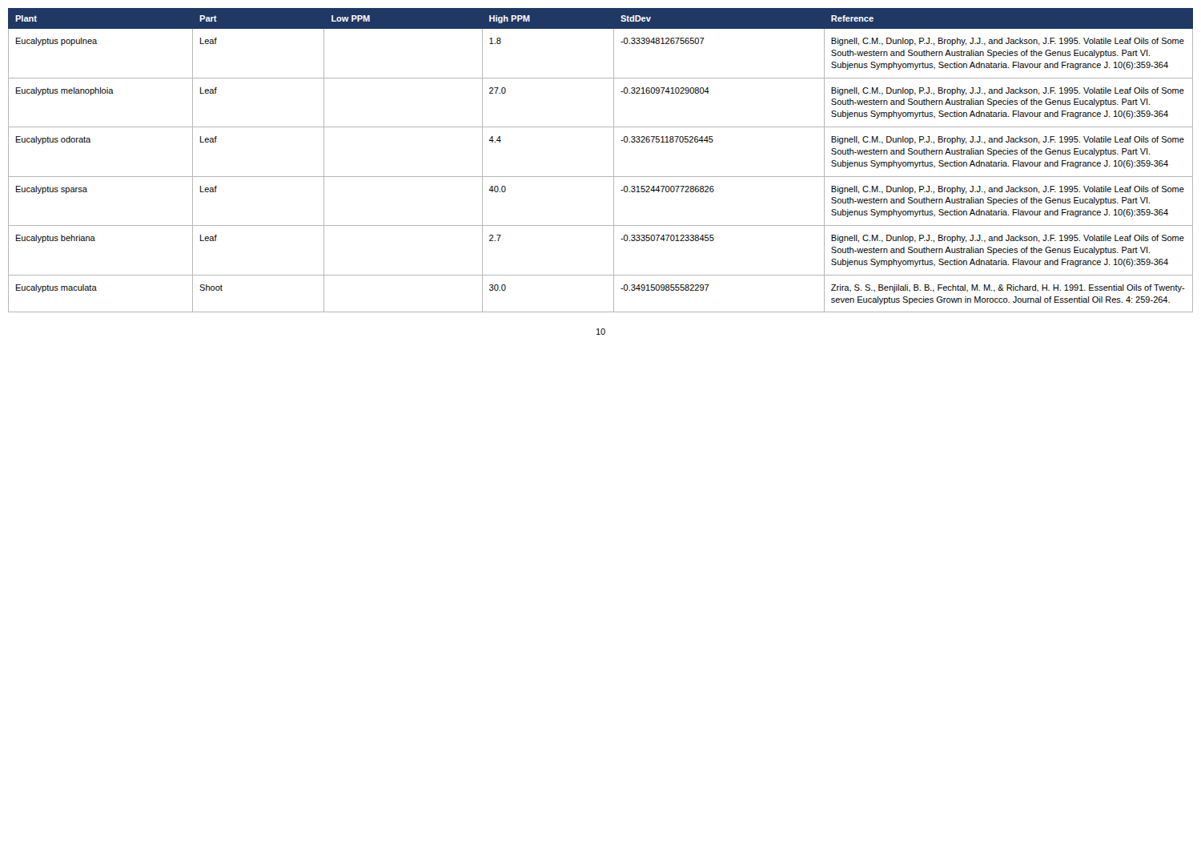| Plant | Part | Low PPM | High PPM | StdDev | Reference |
| --- | --- | --- | --- | --- | --- |
| Eucalyptus populnea | Leaf | | 1.8 | -0.333948126756507 | Bignell, C.M., Dunlop, P.J., Brophy, J.J., and Jackson, J.F. 1995. Volatile Leaf Oils of Some South-western and Southern Australian Species of the Genus Eucalyptus. Part VI. Subjenus Symphyomyrtus, Section Adnataria. Flavour and Fragrance J. 10(6):359-364 |
| Eucalyptus melanophloia | Leaf | | 27.0 | -0.3216097410290804 | Bignell, C.M., Dunlop, P.J., Brophy, J.J., and Jackson, J.F. 1995. Volatile Leaf Oils of Some South-western and Southern Australian Species of the Genus Eucalyptus. Part VI. Subjenus Symphyomyrtus, Section Adnataria. Flavour and Fragrance J. 10(6):359-364 |
| Eucalyptus odorata | Leaf | | 4.4 | -0.33267511870526445 | Bignell, C.M., Dunlop, P.J., Brophy, J.J., and Jackson, J.F. 1995. Volatile Leaf Oils of Some South-western and Southern Australian Species of the Genus Eucalyptus. Part VI. Subjenus Symphyomyrtus, Section Adnataria. Flavour and Fragrance J. 10(6):359-364 |
| Eucalyptus sparsa | Leaf | | 40.0 | -0.31524470077286826 | Bignell, C.M., Dunlop, P.J., Brophy, J.J., and Jackson, J.F. 1995. Volatile Leaf Oils of Some South-western and Southern Australian Species of the Genus Eucalyptus. Part VI. Subjenus Symphyomyrtus, Section Adnataria. Flavour and Fragrance J. 10(6):359-364 |
| Eucalyptus behriana | Leaf | | 2.7 | -0.33350747012338455 | Bignell, C.M., Dunlop, P.J., Brophy, J.J., and Jackson, J.F. 1995. Volatile Leaf Oils of Some South-western and Southern Australian Species of the Genus Eucalyptus. Part VI. Subjenus Symphyomyrtus, Section Adnataria. Flavour and Fragrance J. 10(6):359-364 |
| Eucalyptus maculata | Shoot | | 30.0 | -0.3491509855582297 | Zrira, S. S., Benjilali, B. B., Fechtal, M. M., & Richard, H. H. 1991. Essential Oils of Twenty-seven Eucalyptus Species Grown in Morocco. Journal of Essential Oil Res. 4: 259-264. |
10